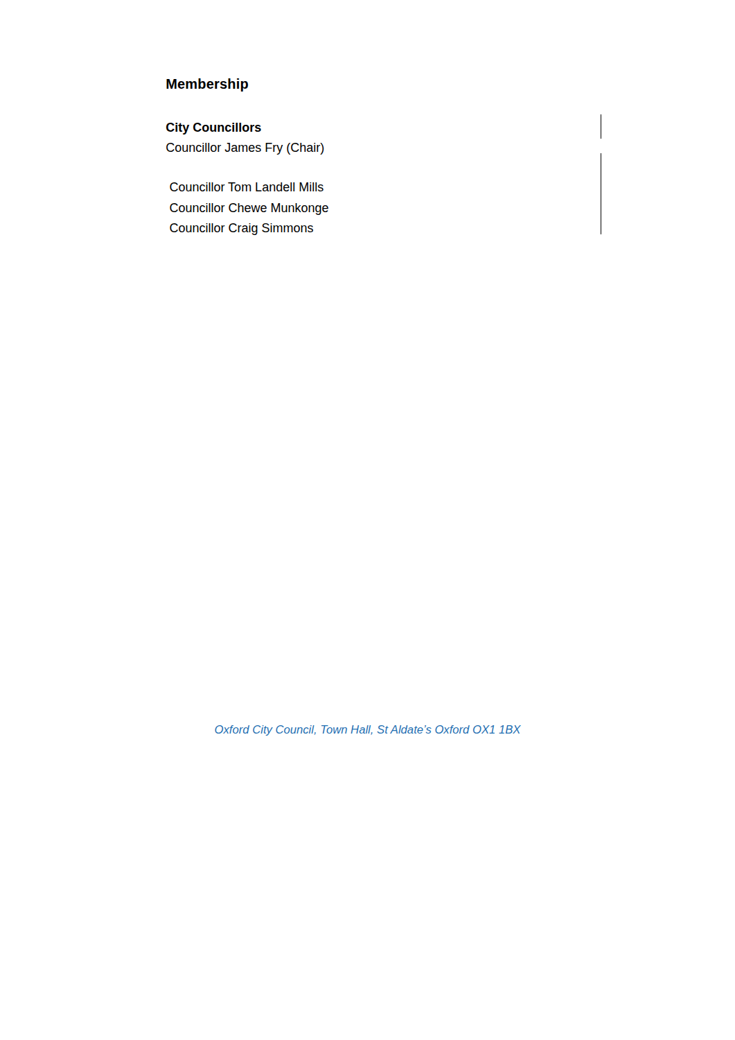Membership
City Councillors
Councillor James Fry (Chair)
Councillor Tom Landell Mills
Councillor Chewe Munkonge
Councillor Craig Simmons
Oxford City Council, Town Hall, St Aldate’s Oxford OX1 1BX